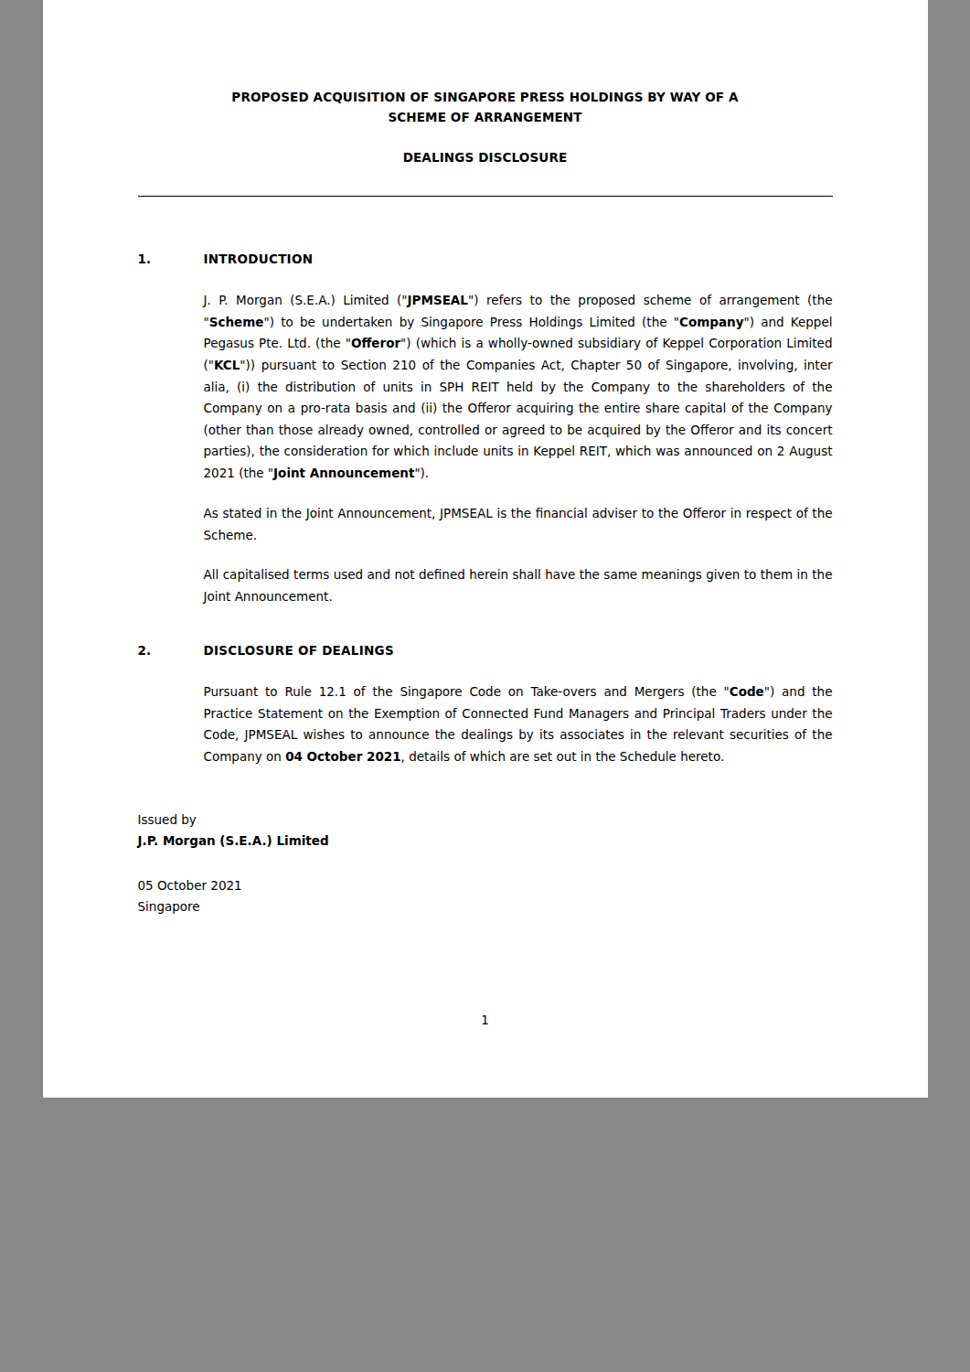Proposed Acquisition of Singapore Press Holdings by Way of a
Scheme of Arrangement
Dealings Disclosure
1.
INTRODUCTION
J. P. Morgan (S.E.A.) Limited ("JPMSEAL") refers to the proposed scheme of arrangement (the "Scheme") to be undertaken by Singapore Press Holdings Limited (the "Company") and Keppel Pegasus Pte. Ltd. (the "Offeror") (which is a wholly-owned subsidiary of Keppel Corporation Limited ("KCL")) pursuant to Section 210 of the Companies Act, Chapter 50 of Singapore, involving, inter alia, (i) the distribution of units in SPH REIT held by the Company to the shareholders of the Company on a pro-rata basis and (ii) the Offeror acquiring the entire share capital of the Company (other than those already owned, controlled or agreed to be acquired by the Offeror and its concert parties), the consideration for which include units in Keppel REIT, which was announced on 2 August 2021 (the "Joint Announcement").
As stated in the Joint Announcement, JPMSEAL is the financial adviser to the Offeror in respect of the Scheme.
All capitalised terms used and not defined herein shall have the same meanings given to them in the Joint Announcement.
2.
DISCLOSURE OF DEALINGS
Pursuant to Rule 12.1 of the Singapore Code on Take-overs and Mergers (the "Code") and the Practice Statement on the Exemption of Connected Fund Managers and Principal Traders under the Code, JPMSEAL wishes to announce the dealings by its associates in the relevant securities of the Company on 04 October 2021, details of which are set out in the Schedule hereto.
Issued by
J.P. Morgan (S.E.A.) Limited
05 October 2021
Singapore
1